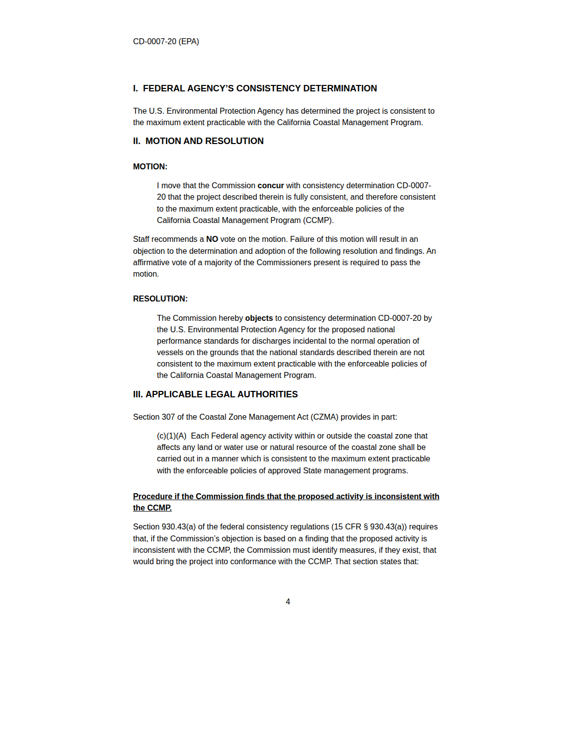CD-0007-20 (EPA)
I. FEDERAL AGENCY’S CONSISTENCY DETERMINATION
The U.S. Environmental Protection Agency has determined the project is consistent to the maximum extent practicable with the California Coastal Management Program.
II. MOTION AND RESOLUTION
MOTION:
I move that the Commission concur with consistency determination CD-0007-20 that the project described therein is fully consistent, and therefore consistent to the maximum extent practicable, with the enforceable policies of the California Coastal Management Program (CCMP).
Staff recommends a NO vote on the motion. Failure of this motion will result in an objection to the determination and adoption of the following resolution and findings. An affirmative vote of a majority of the Commissioners present is required to pass the motion.
RESOLUTION:
The Commission hereby objects to consistency determination CD-0007-20 by the U.S. Environmental Protection Agency for the proposed national performance standards for discharges incidental to the normal operation of vessels on the grounds that the national standards described therein are not consistent to the maximum extent practicable with the enforceable policies of the California Coastal Management Program.
III. APPLICABLE LEGAL AUTHORITIES
Section 307 of the Coastal Zone Management Act (CZMA) provides in part:
(c)(1)(A) Each Federal agency activity within or outside the coastal zone that affects any land or water use or natural resource of the coastal zone shall be carried out in a manner which is consistent to the maximum extent practicable with the enforceable policies of approved State management programs.
Procedure if the Commission finds that the proposed activity is inconsistent with the CCMP.
Section 930.43(a) of the federal consistency regulations (15 CFR § 930.43(a)) requires that, if the Commission’s objection is based on a finding that the proposed activity is inconsistent with the CCMP, the Commission must identify measures, if they exist, that would bring the project into conformance with the CCMP. That section states that:
4